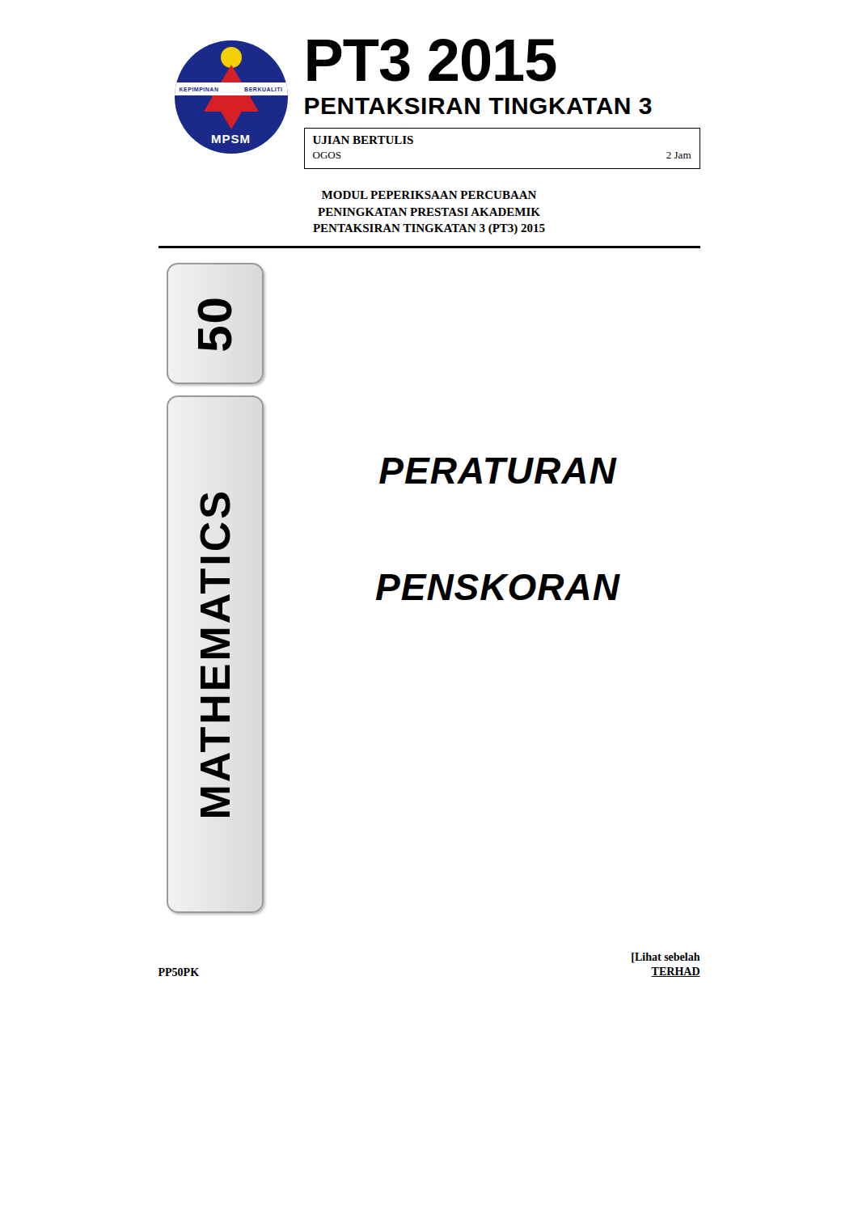KEPIMPINAN BERKUALITI
MPSM
PT3 2015
PENTAKSIRAN TINGKATAN 3
UJIAN BERTULIS
OGOS 2 Jam
MODUL PEPERIKSAAN PERCUBAAN
PENINGKATAN PRESTASI AKADEMIK
PENTAKSIRAN TINGKATAN 3 (PT3) 2015
50
MATHEMATICS
PERATURAN
PENSKORAN
PP50PK
[Lihat sebelah
TERHAD